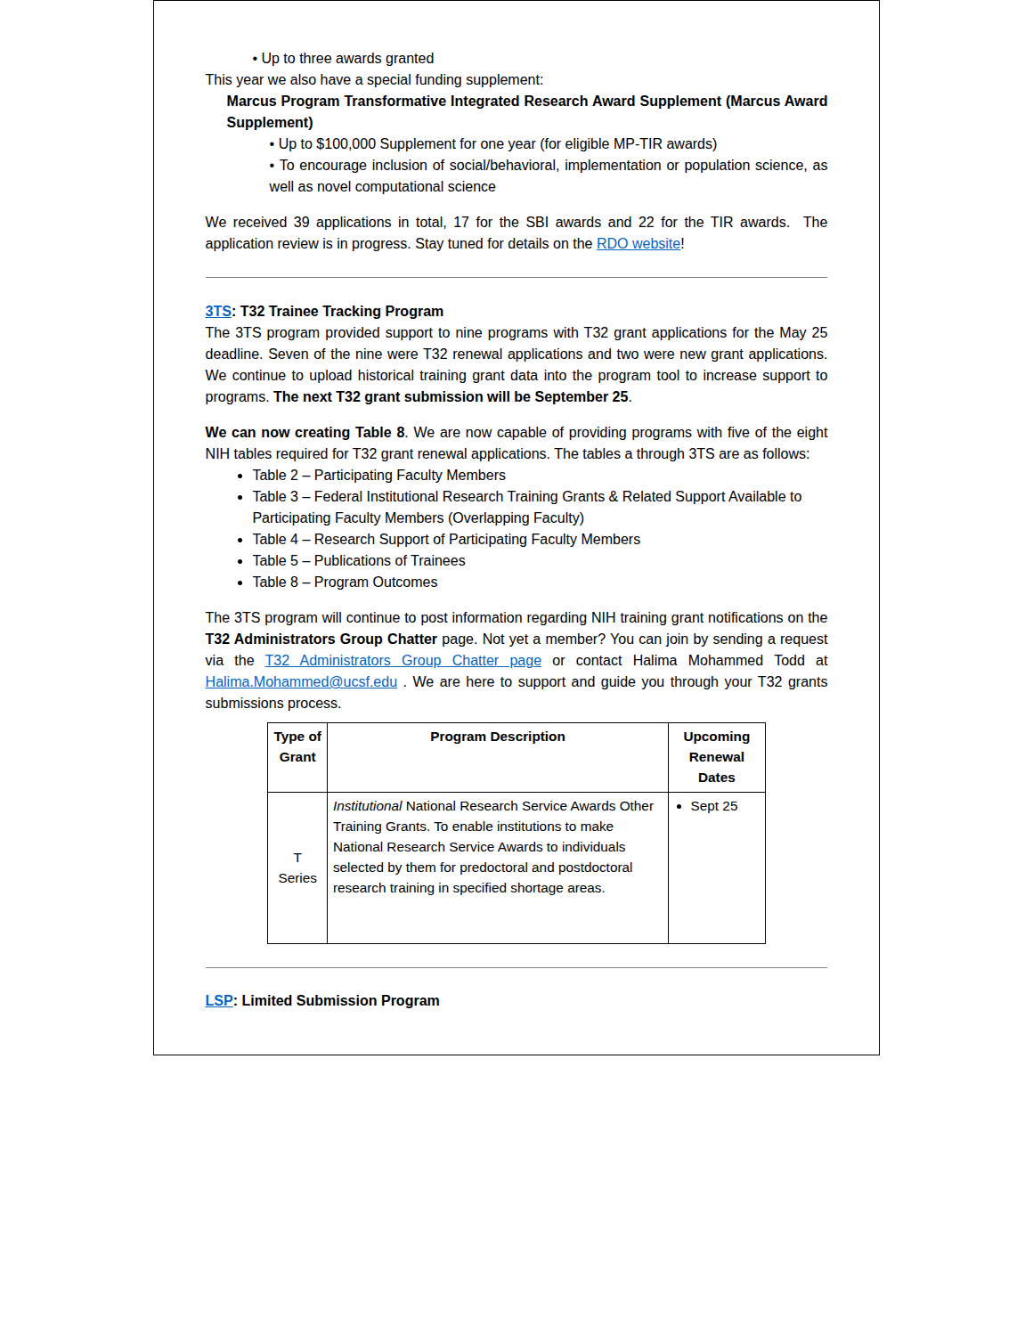• Up to three awards granted
This year we also have a special funding supplement:
Marcus Program Transformative Integrated Research Award Supplement (Marcus Award Supplement)
• Up to $100,000 Supplement for one year (for eligible MP-TIR awards)
• To encourage inclusion of social/behavioral, implementation or population science, as well as novel computational science
We received 39 applications in total, 17 for the SBI awards and 22 for the TIR awards. The application review is in progress. Stay tuned for details on the RDO website!
3TS: T32 Trainee Tracking Program
The 3TS program provided support to nine programs with T32 grant applications for the May 25 deadline. Seven of the nine were T32 renewal applications and two were new grant applications. We continue to upload historical training grant data into the program tool to increase support to programs. The next T32 grant submission will be September 25.
We can now creating Table 8. We are now capable of providing programs with five of the eight NIH tables required for T32 grant renewal applications. The tables a through 3TS are as follows:
Table 2 – Participating Faculty Members
Table 3 – Federal Institutional Research Training Grants & Related Support Available to Participating Faculty Members (Overlapping Faculty)
Table 4 – Research Support of Participating Faculty Members
Table 5 – Publications of Trainees
Table 8 – Program Outcomes
The 3TS program will continue to post information regarding NIH training grant notifications on the T32 Administrators Group Chatter page. Not yet a member? You can join by sending a request via the T32 Administrators Group Chatter page or contact Halima Mohammed Todd at Halima.Mohammed@ucsf.edu . We are here to support and guide you through your T32 grants submissions process.
| Type of Grant | Program Description | Upcoming Renewal Dates |
| --- | --- | --- |
| T Series | Institutional National Research Service Awards Other Training Grants. To enable institutions to make National Research Service Awards to individuals selected by them for predoctoral and postdoctoral research training in specified shortage areas. | Sept 25 |
LSP: Limited Submission Program